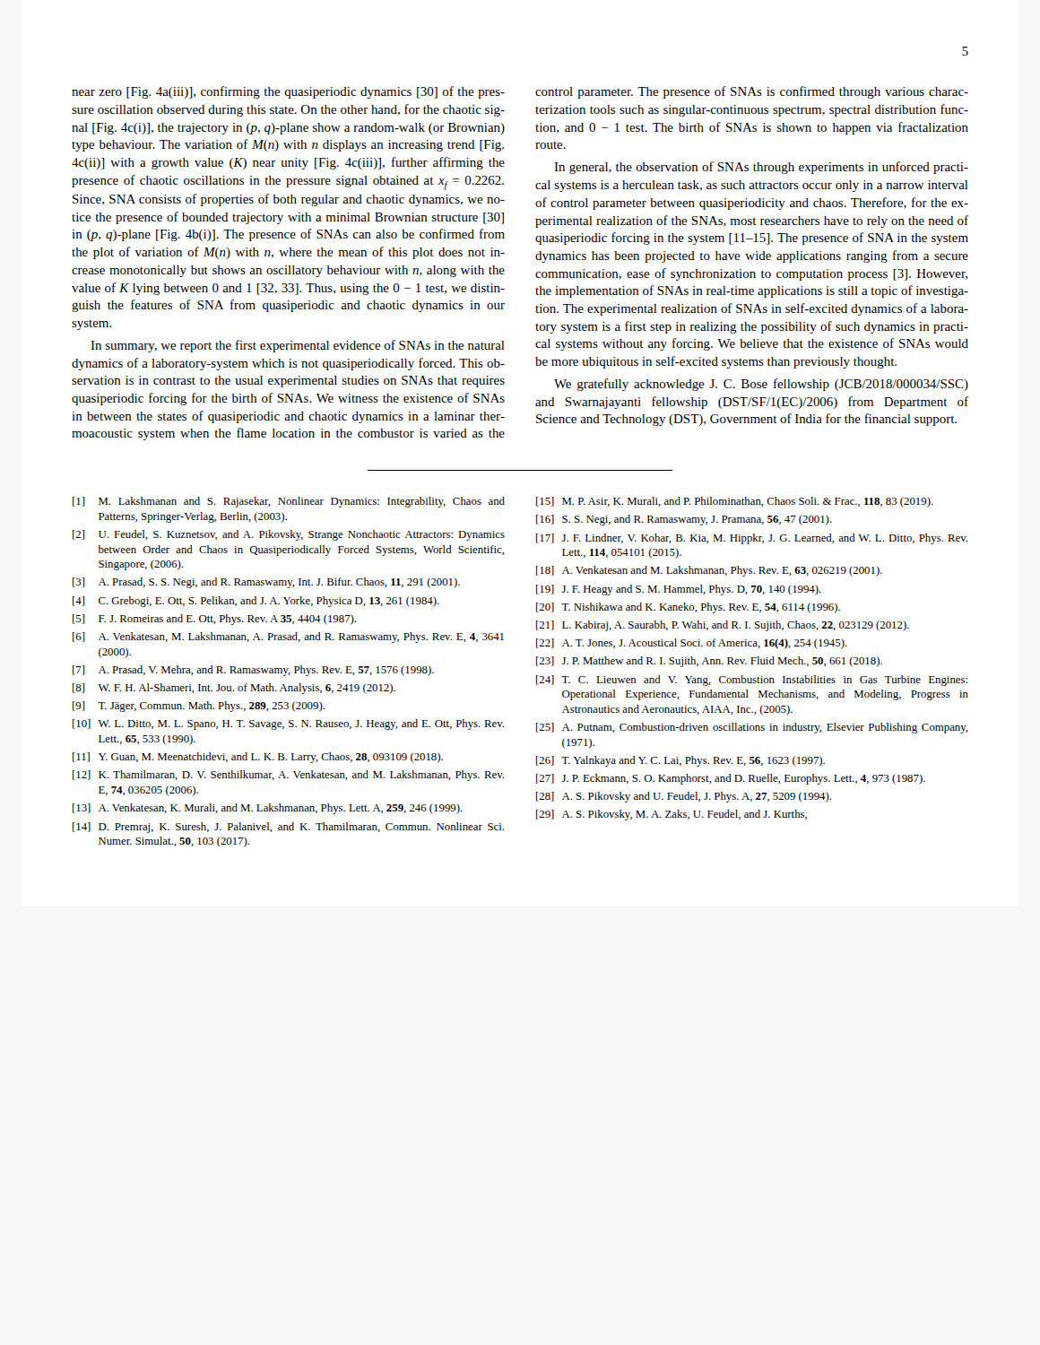5
near zero [Fig. 4a(iii)], confirming the quasiperiodic dynamics [30] of the pressure oscillation observed during this state. On the other hand, for the chaotic signal [Fig. 4c(i)], the trajectory in (p, q)-plane show a random-walk (or Brownian) type behaviour. The variation of M(n) with n displays an increasing trend [Fig. 4c(ii)] with a growth value (K) near unity [Fig. 4c(iii)], further affirming the presence of chaotic oscillations in the pressure signal obtained at xf = 0.2262. Since, SNA consists of properties of both regular and chaotic dynamics, we notice the presence of bounded trajectory with a minimal Brownian structure [30] in (p, q)-plane [Fig. 4b(i)]. The presence of SNAs can also be confirmed from the plot of variation of M(n) with n, where the mean of this plot does not increase monotonically but shows an oscillatory behaviour with n, along with the value of K lying between 0 and 1 [32, 33]. Thus, using the 0 − 1 test, we distinguish the features of SNA from quasiperiodic and chaotic dynamics in our system.
In summary, we report the first experimental evidence of SNAs in the natural dynamics of a laboratory-system which is not quasiperiodically forced. This observation is in contrast to the usual experimental studies on SNAs that requires quasiperiodic forcing for the birth of SNAs. We witness the existence of SNAs in between the states of quasiperiodic and chaotic dynamics in a laminar thermoacoustic system when the flame location in the combustor is varied as the control parameter. The presence of SNAs is confirmed through various characterization tools such as singular-continuous spectrum, spectral distribution function, and 0 − 1 test. The birth of SNAs is shown to happen via fractalization route.
In general, the observation of SNAs through experiments in unforced practical systems is a herculean task, as such attractors occur only in a narrow interval of control parameter between quasiperiodicity and chaos. Therefore, for the experimental realization of the SNAs, most researchers have to rely on the need of quasiperiodic forcing in the system [11–15]. The presence of SNA in the system dynamics has been projected to have wide applications ranging from a secure communication, ease of synchronization to computation process [3]. However, the implementation of SNAs in real-time applications is still a topic of investigation. The experimental realization of SNAs in self-excited dynamics of a laboratory system is a first step in realizing the possibility of such dynamics in practical systems without any forcing. We believe that the existence of SNAs would be more ubiquitous in self-excited systems than previously thought.
We gratefully acknowledge J. C. Bose fellowship (JCB/2018/000034/SSC) and Swarnajayanti fellowship (DST/SF/1(EC)/2006) from Department of Science and Technology (DST), Government of India for the financial support.
[1] M. Lakshmanan and S. Rajasekar, Nonlinear Dynamics: Integrability, Chaos and Patterns, Springer-Verlag, Berlin, (2003).
[2] U. Feudel, S. Kuznetsov, and A. Pikovsky, Strange Nonchaotic Attractors: Dynamics between Order and Chaos in Quasiperiodically Forced Systems, World Scientific, Singapore, (2006).
[3] A. Prasad, S. S. Negi, and R. Ramaswamy, Int. J. Bifur. Chaos, 11, 291 (2001).
[4] C. Grebogi, E. Ott, S. Pelikan, and J. A. Yorke, Physica D, 13, 261 (1984).
[5] F. J. Romeiras and E. Ott, Phys. Rev. A 35, 4404 (1987).
[6] A. Venkatesan, M. Lakshmanan, A. Prasad, and R. Ramaswamy, Phys. Rev. E, 4, 3641 (2000).
[7] A. Prasad, V. Mehra, and R. Ramaswamy, Phys. Rev. E, 57, 1576 (1998).
[8] W. F. H. Al-Shameri, Int. Jou. of Math. Analysis, 6, 2419 (2012).
[9] T. Jäger, Commun. Math. Phys., 289, 253 (2009).
[10] W. L. Ditto, M. L. Spano, H. T. Savage, S. N. Rauseo, J. Heagy, and E. Ott, Phys. Rev. Lett., 65, 533 (1990).
[11] Y. Guan, M. Meenatchidevi, and L. K. B. Larry, Chaos, 28, 093109 (2018).
[12] K. Thamilmaran, D. V. Senthilkumar, A. Venkatesan, and M. Lakshmanan, Phys. Rev. E, 74, 036205 (2006).
[13] A. Venkatesan, K. Murali, and M. Lakshmanan, Phys. Lett. A, 259, 246 (1999).
[14] D. Premraj, K. Suresh, J. Palanivel, and K. Thamilmaran, Commun. Nonlinear Sci. Numer. Simulat., 50, 103 (2017).
[15] M. P. Asir, K. Murali, and P. Philominathan, Chaos Soli. & Frac., 118, 83 (2019).
[16] S. S. Negi, and R. Ramaswamy, J. Pramana, 56, 47 (2001).
[17] J. F. Lindner, V. Kohar, B. Kia, M. Hippkr, J. G. Learned, and W. L. Ditto, Phys. Rev. Lett., 114, 054101 (2015).
[18] A. Venkatesan and M. Lakshmanan, Phys. Rev. E, 63, 026219 (2001).
[19] J. F. Heagy and S. M. Hammel, Phys. D, 70, 140 (1994).
[20] T. Nishikawa and K. Kaneko, Phys. Rev. E, 54, 6114 (1996).
[21] L. Kabiraj, A. Saurabh, P. Wahi, and R. I. Sujith, Chaos, 22, 023129 (2012).
[22] A. T. Jones, J. Acoustical Soci. of America, 16(4), 254 (1945).
[23] J. P. Matthew and R. I. Sujith, Ann. Rev. Fluid Mech., 50, 661 (2018).
[24] T. C. Lieuwen and V. Yang, Combustion Instabilities in Gas Turbine Engines: Operational Experience, Fundamental Mechanisms, and Modeling, Progress in Astronautics and Aeronautics, AIAA, Inc., (2005).
[25] A. Putnam, Combustion-driven oscillations in industry, Elsevier Publishing Company, (1971).
[26] T. Yalnkaya and Y. C. Lai, Phys. Rev. E, 56, 1623 (1997).
[27] J. P. Eckmann, S. O. Kamphorst, and D. Ruelle, Europhys. Lett., 4, 973 (1987).
[28] A. S. Pikovsky and U. Feudel, J. Phys. A, 27, 5209 (1994).
[29] A. S. Pikovsky, M. A. Zaks, U. Feudel, and J. Kurths,